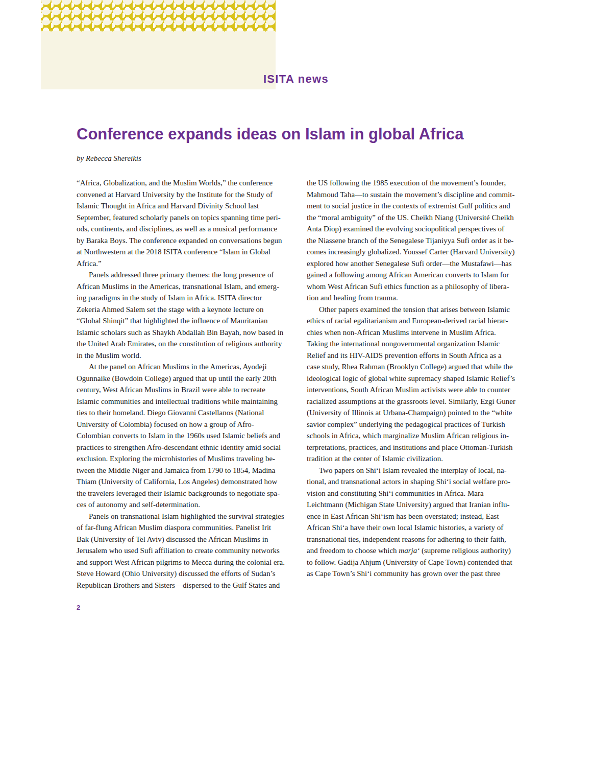ISITA news
Conference expands ideas on Islam in global Africa
by Rebecca Shereikis
“Africa, Globalization, and the Muslim Worlds,” the conference convened at Harvard University by the Institute for the Study of Islamic Thought in Africa and Harvard Divinity School last September, featured scholarly panels on topics spanning time periods, continents, and disciplines, as well as a musical performance by Baraka Boys. The conference expanded on conversations begun at Northwestern at the 2018 ISITA conference “Islam in Global Africa.”
Panels addressed three primary themes: the long presence of African Muslims in the Americas, transnational Islam, and emerging paradigms in the study of Islam in Africa. ISITA director Zekeria Ahmed Salem set the stage with a keynote lecture on “Global Shinqit” that highlighted the influence of Mauritanian Islamic scholars such as Shaykh Abdallah Bin Bayah, now based in the United Arab Emirates, on the constitution of religious authority in the Muslim world.
At the panel on African Muslims in the Americas, Ayodeji Ogunnaike (Bowdoin College) argued that up until the early 20th century, West African Muslims in Brazil were able to recreate Islamic communities and intellectual traditions while maintaining ties to their homeland. Diego Giovanni Castellanos (National University of Colombia) focused on how a group of Afro-Colombian converts to Islam in the 1960s used Islamic beliefs and practices to strengthen Afro-descendant ethnic identity amid social exclusion. Exploring the microhistories of Muslims traveling between the Middle Niger and Jamaica from 1790 to 1854, Madina Thiam (University of California, Los Angeles) demonstrated how the travelers leveraged their Islamic backgrounds to negotiate spaces of autonomy and self-determination.
Panels on transnational Islam highlighted the survival strategies of far-flung African Muslim diaspora communities. Panelist Irit Bak (University of Tel Aviv) discussed the African Muslims in Jerusalem who used Sufi affiliation to create community networks and support West African pilgrims to Mecca during the colonial era. Steve Howard (Ohio University) discussed the efforts of Sudan’s Republican Brothers and Sisters—dispersed to the Gulf States and the US following the 1985 execution of the movement’s founder, Mahmoud Taha—to sustain the movement’s discipline and commitment to social justice in the contexts of extremist Gulf politics and the “moral ambiguity” of the US. Cheikh Niang (Université Cheikh Anta Diop) examined the evolving sociopolitical perspectives of the Niassene branch of the Senegalese Tijaniyya Sufi order as it becomes increasingly globalized. Youssef Carter (Harvard University) explored how another Senegalese Sufi order—the Mustafawi—has gained a following among African American converts to Islam for whom West African Sufi ethics function as a philosophy of liberation and healing from trauma.
Other papers examined the tension that arises between Islamic ethics of racial egalitarianism and European-derived racial hierarchies when non-African Muslims intervene in Muslim Africa. Taking the international nongovernmental organization Islamic Relief and its HIV-AIDS prevention efforts in South Africa as a case study, Rhea Rahman (Brooklyn College) argued that while the ideological logic of global white supremacy shaped Islamic Relief’s interventions, South African Muslim activists were able to counter racialized assumptions at the grassroots level. Similarly, Ezgi Guner (University of Illinois at Urbana-Champaign) pointed to the “white savior complex” underlying the pedagogical practices of Turkish schools in Africa, which marginalize Muslim African religious interpretations, practices, and institutions and place Ottoman-Turkish tradition at the center of Islamic civilization.
Two papers on Shi‘i Islam revealed the interplay of local, national, and transnational actors in shaping Shi‘i social welfare provision and constituting Shi‘i communities in Africa. Mara Leichtmann (Michigan State University) argued that Iranian influence in East African Shi‘ism has been overstated; instead, East African Shi‘a have their own local Islamic histories, a variety of transnational ties, independent reasons for adhering to their faith, and freedom to choose which marja‘ (supreme religious authority) to follow. Gadija Ahjum (University of Cape Town) contended that as Cape Town’s Shi‘i community has grown over the past three
2